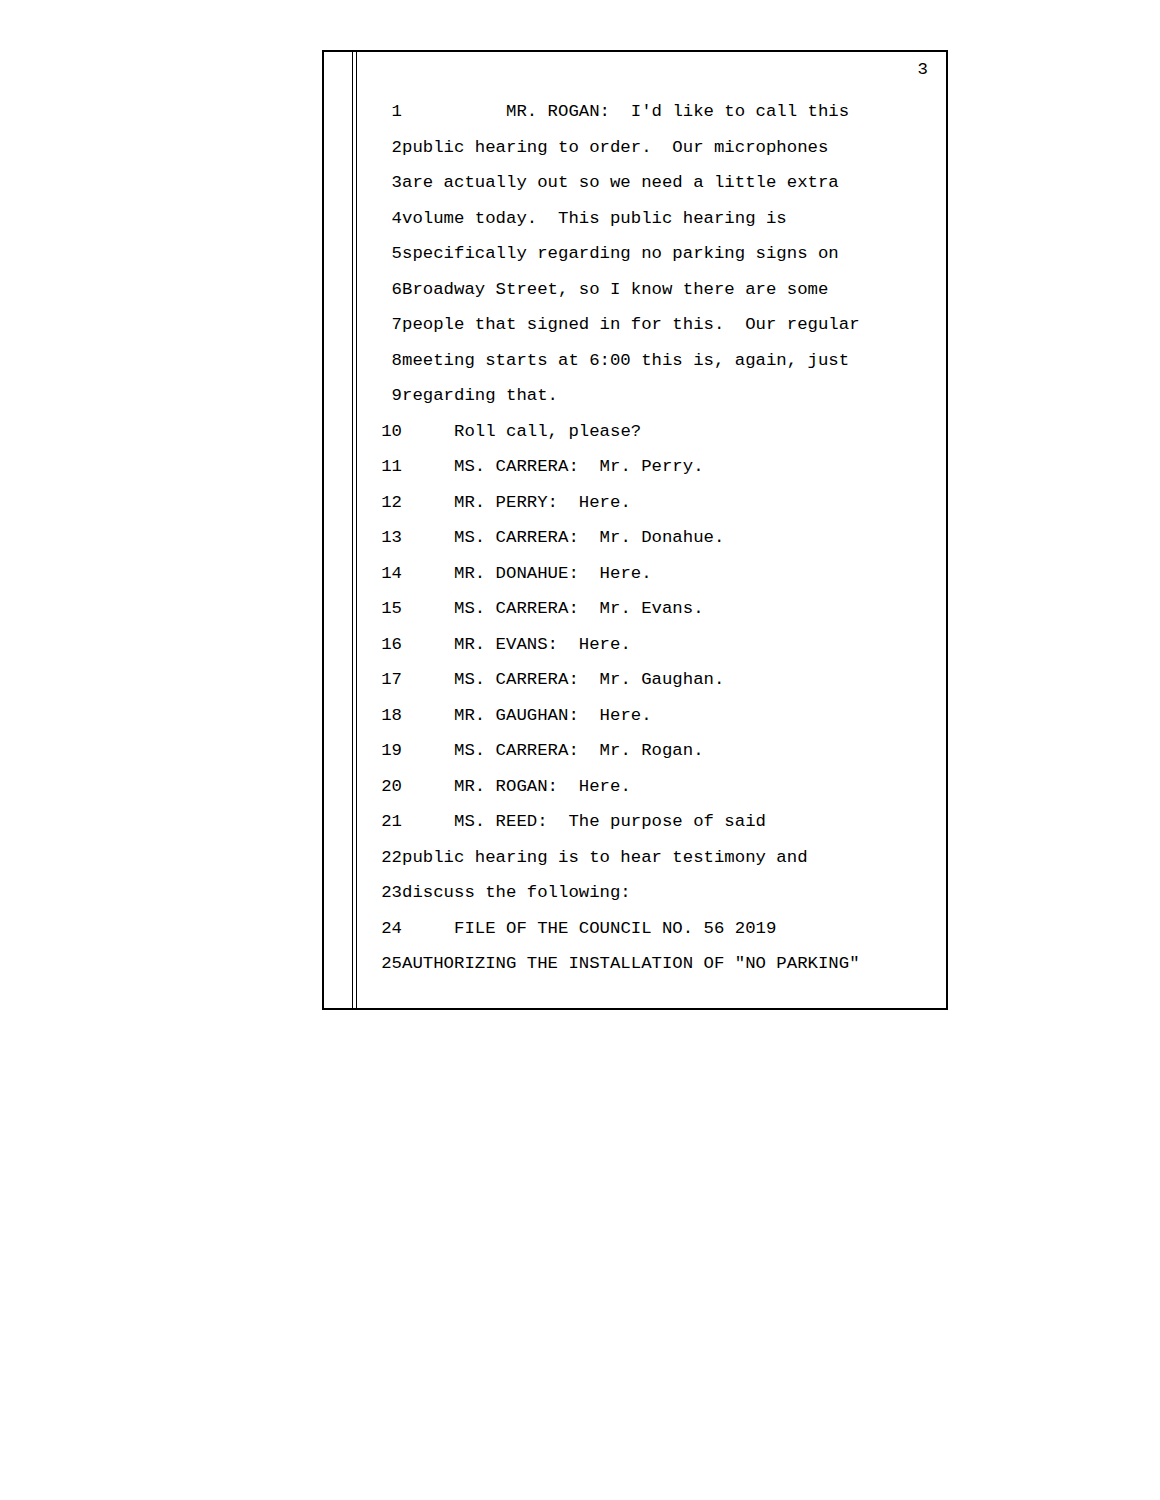3
| 1 | MR. ROGAN: I'd like to call this |
| 2 | public hearing to order. Our microphones |
| 3 | are actually out so we need a little extra |
| 4 | volume today. This public hearing is |
| 5 | specifically regarding no parking signs on |
| 6 | Broadway Street, so I know there are some |
| 7 | people that signed in for this. Our regular |
| 8 | meeting starts at 6:00 this is, again, just |
| 9 | regarding that. |
| 10 | Roll call, please? |
| 11 | MS. CARRERA: Mr. Perry. |
| 12 | MR. PERRY: Here. |
| 13 | MS. CARRERA: Mr. Donahue. |
| 14 | MR. DONAHUE: Here. |
| 15 | MS. CARRERA: Mr. Evans. |
| 16 | MR. EVANS: Here. |
| 17 | MS. CARRERA: Mr. Gaughan. |
| 18 | MR. GAUGHAN: Here. |
| 19 | MS. CARRERA: Mr. Rogan. |
| 20 | MR. ROGAN: Here. |
| 21 | MS. REED: The purpose of said |
| 22 | public hearing is to hear testimony and |
| 23 | discuss the following: |
| 24 | FILE OF THE COUNCIL NO. 56 2019 |
| 25 | AUTHORIZING THE INSTALLATION OF "NO PARKING" |